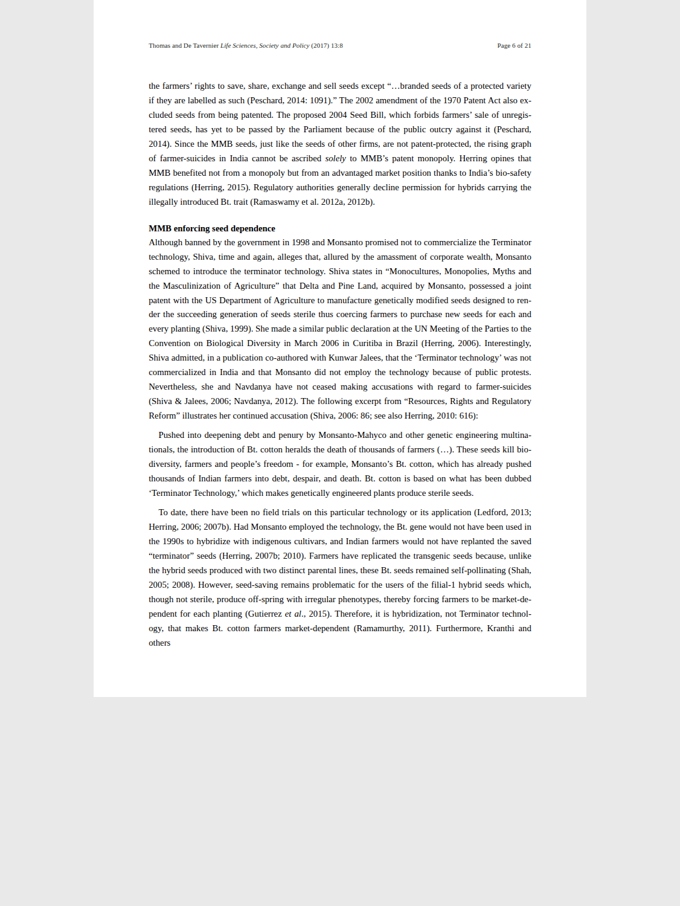Thomas and De Tavernier Life Sciences, Society and Policy (2017) 13:8 Page 6 of 21
the farmers’ rights to save, share, exchange and sell seeds except “…branded seeds of a protected variety if they are labelled as such (Peschard, 2014: 1091).” The 2002 amendment of the 1970 Patent Act also excluded seeds from being patented. The proposed 2004 Seed Bill, which forbids farmers’ sale of unregistered seeds, has yet to be passed by the Parliament because of the public outcry against it (Peschard, 2014). Since the MMB seeds, just like the seeds of other firms, are not patent-protected, the rising graph of farmer-suicides in India cannot be ascribed solely to MMB’s patent monopoly. Herring opines that MMB benefited not from a monopoly but from an advantaged market position thanks to India’s bio-safety regulations (Herring, 2015). Regulatory authorities generally decline permission for hybrids carrying the illegally introduced Bt. trait (Ramaswamy et al. 2012a, 2012b).
MMB enforcing seed dependence
Although banned by the government in 1998 and Monsanto promised not to commercialize the Terminator technology, Shiva, time and again, alleges that, allured by the amassment of corporate wealth, Monsanto schemed to introduce the terminator technology. Shiva states in “Monocultures, Monopolies, Myths and the Masculinization of Agriculture” that Delta and Pine Land, acquired by Monsanto, possessed a joint patent with the US Department of Agriculture to manufacture genetically modified seeds designed to render the succeeding generation of seeds sterile thus coercing farmers to purchase new seeds for each and every planting (Shiva, 1999). She made a similar public declaration at the UN Meeting of the Parties to the Convention on Biological Diversity in March 2006 in Curitiba in Brazil (Herring, 2006). Interestingly, Shiva admitted, in a publication co-authored with Kunwar Jalees, that the ‘Terminator technology’ was not commercialized in India and that Monsanto did not employ the technology because of public protests. Nevertheless, she and Navdanya have not ceased making accusations with regard to farmer-suicides (Shiva & Jalees, 2006; Navdanya, 2012). The following excerpt from “Resources, Rights and Regulatory Reform” illustrates her continued accusation (Shiva, 2006: 86; see also Herring, 2010: 616):
Pushed into deepening debt and penury by Monsanto-Mahyco and other genetic engineering multinationals, the introduction of Bt. cotton heralds the death of thousands of farmers (…). These seeds kill biodiversity, farmers and people’s freedom - for example, Monsanto’s Bt. cotton, which has already pushed thousands of Indian farmers into debt, despair, and death. Bt. cotton is based on what has been dubbed ‘Terminator Technology,’ which makes genetically engineered plants produce sterile seeds.
To date, there have been no field trials on this particular technology or its application (Ledford, 2013; Herring, 2006; 2007b). Had Monsanto employed the technology, the Bt. gene would not have been used in the 1990s to hybridize with indigenous cultivars, and Indian farmers would not have replanted the saved “terminator” seeds (Herring, 2007b; 2010). Farmers have replicated the transgenic seeds because, unlike the hybrid seeds produced with two distinct parental lines, these Bt. seeds remained self-pollinating (Shah, 2005; 2008). However, seed-saving remains problematic for the users of the filial-1 hybrid seeds which, though not sterile, produce off-spring with irregular phenotypes, thereby forcing farmers to be market-dependent for each planting (Gutierrez et al., 2015). Therefore, it is hybridization, not Terminator technology, that makes Bt. cotton farmers market-dependent (Ramamurthy, 2011). Furthermore, Kranthi and others